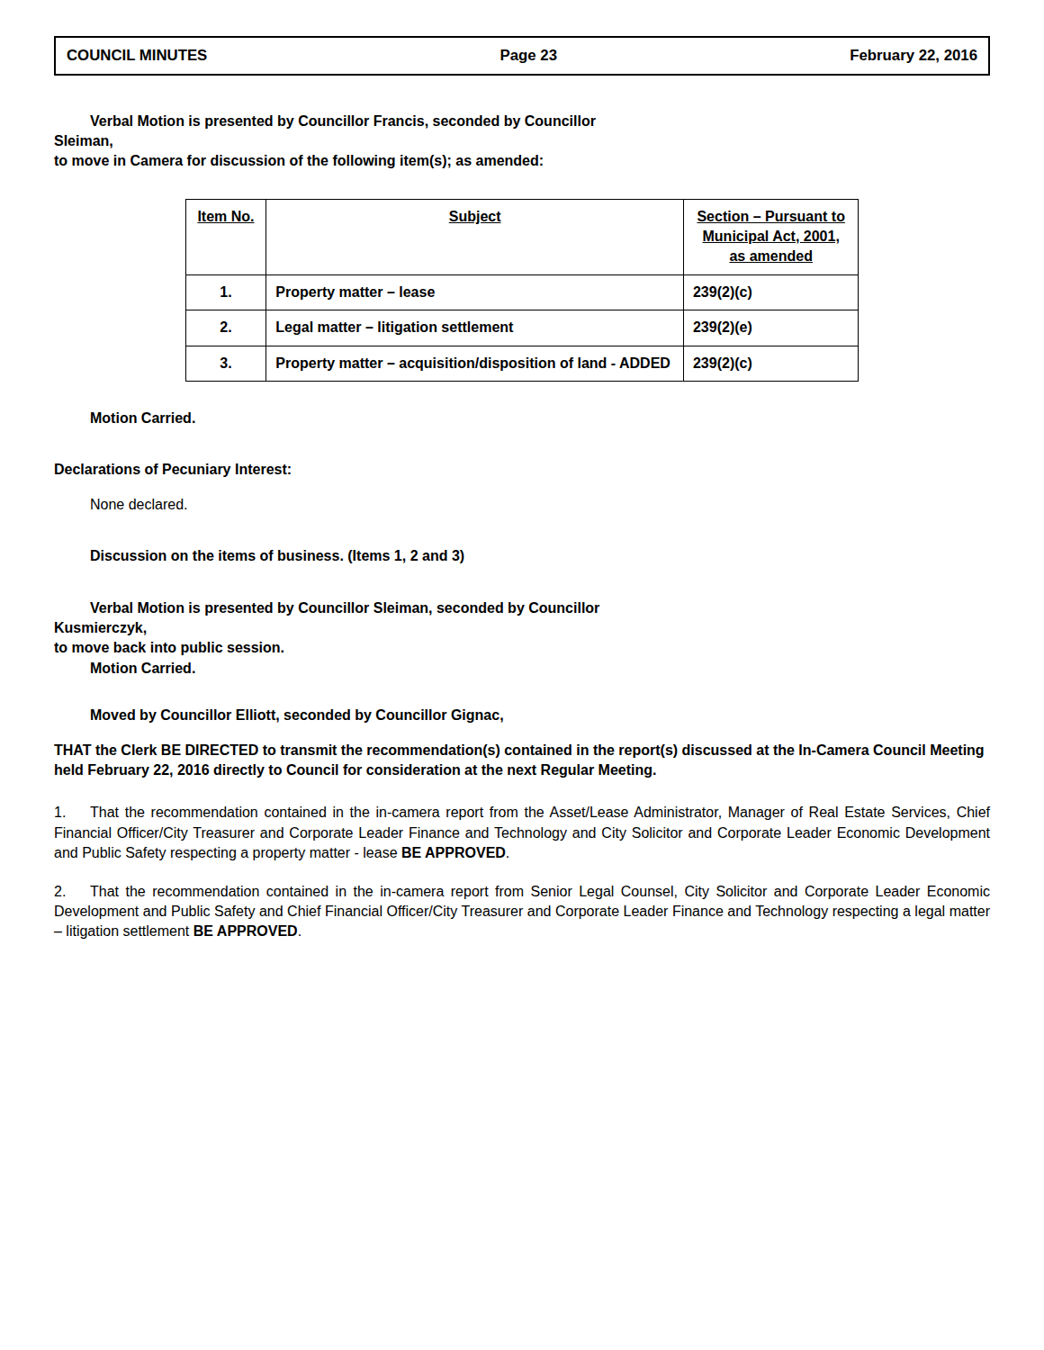COUNCIL MINUTES Page 23 February 22, 2016
Verbal Motion is presented by Councillor Francis, seconded by Councillor
Sleiman,
to move in Camera for discussion of the following item(s); as amended:
| Item No. | Subject | Section – Pursuant to Municipal Act, 2001, as amended |
| --- | --- | --- |
| 1. | Property matter – lease | 239(2)(c) |
| 2. | Legal matter – litigation settlement | 239(2)(e) |
| 3. | Property matter – acquisition/disposition of land - ADDED | 239(2)(c) |
Motion Carried.
Declarations of Pecuniary Interest:
None declared.
Discussion on the items of business. (Items 1, 2 and 3)
Verbal Motion is presented by Councillor Sleiman, seconded by Councillor
Kusmierczyk,
to move back into public session.
Motion Carried.
Moved by Councillor Elliott, seconded by Councillor Gignac,
THAT the Clerk BE DIRECTED to transmit the recommendation(s) contained in the report(s) discussed at the In-Camera Council Meeting held February 22, 2016 directly to Council for consideration at the next Regular Meeting.
1. That the recommendation contained in the in-camera report from the Asset/Lease Administrator, Manager of Real Estate Services, Chief Financial Officer/City Treasurer and Corporate Leader Finance and Technology and City Solicitor and Corporate Leader Economic Development and Public Safety respecting a property matter - lease BE APPROVED.
2. That the recommendation contained in the in-camera report from Senior Legal Counsel, City Solicitor and Corporate Leader Economic Development and Public Safety and Chief Financial Officer/City Treasurer and Corporate Leader Finance and Technology respecting a legal matter – litigation settlement BE APPROVED.